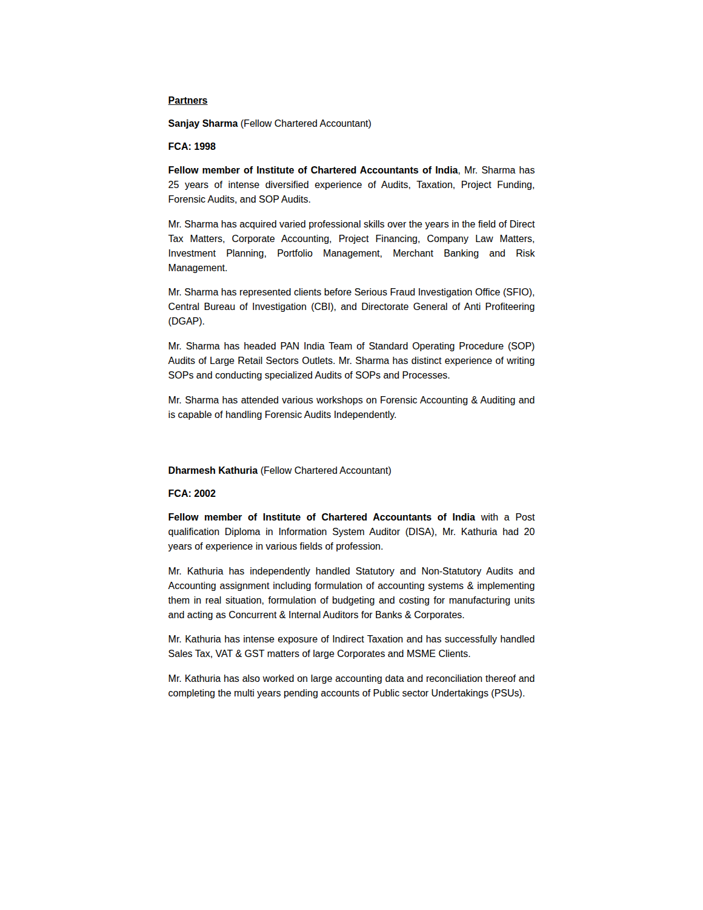Partners
Sanjay Sharma (Fellow Chartered Accountant)
FCA: 1998
Fellow member of Institute of Chartered Accountants of India, Mr. Sharma has 25 years of intense diversified experience of Audits, Taxation, Project Funding, Forensic Audits, and SOP Audits.
Mr. Sharma has acquired varied professional skills over the years in the field of Direct Tax Matters, Corporate Accounting, Project Financing, Company Law Matters, Investment Planning, Portfolio Management, Merchant Banking and Risk Management.
Mr. Sharma has represented clients before Serious Fraud Investigation Office (SFIO), Central Bureau of Investigation (CBI), and Directorate General of Anti Profiteering (DGAP).
Mr. Sharma has headed PAN India Team of Standard Operating Procedure (SOP) Audits of Large Retail Sectors Outlets. Mr. Sharma has distinct experience of writing SOPs and conducting specialized Audits of SOPs and Processes.
Mr. Sharma has attended various workshops on Forensic Accounting & Auditing and is capable of handling Forensic Audits Independently.
Dharmesh Kathuria (Fellow Chartered Accountant)
FCA: 2002
Fellow member of Institute of Chartered Accountants of India with a Post qualification Diploma in Information System Auditor (DISA), Mr. Kathuria had 20 years of experience in various fields of profession.
Mr. Kathuria has independently handled Statutory and Non-Statutory Audits and Accounting assignment including formulation of accounting systems & implementing them in real situation, formulation of budgeting and costing for manufacturing units and acting as Concurrent & Internal Auditors for Banks & Corporates.
Mr. Kathuria has intense exposure of Indirect Taxation and has successfully handled Sales Tax, VAT & GST matters of large Corporates and MSME Clients.
Mr. Kathuria has also worked on large accounting data and reconciliation thereof and completing the multi years pending accounts of Public sector Undertakings (PSUs).